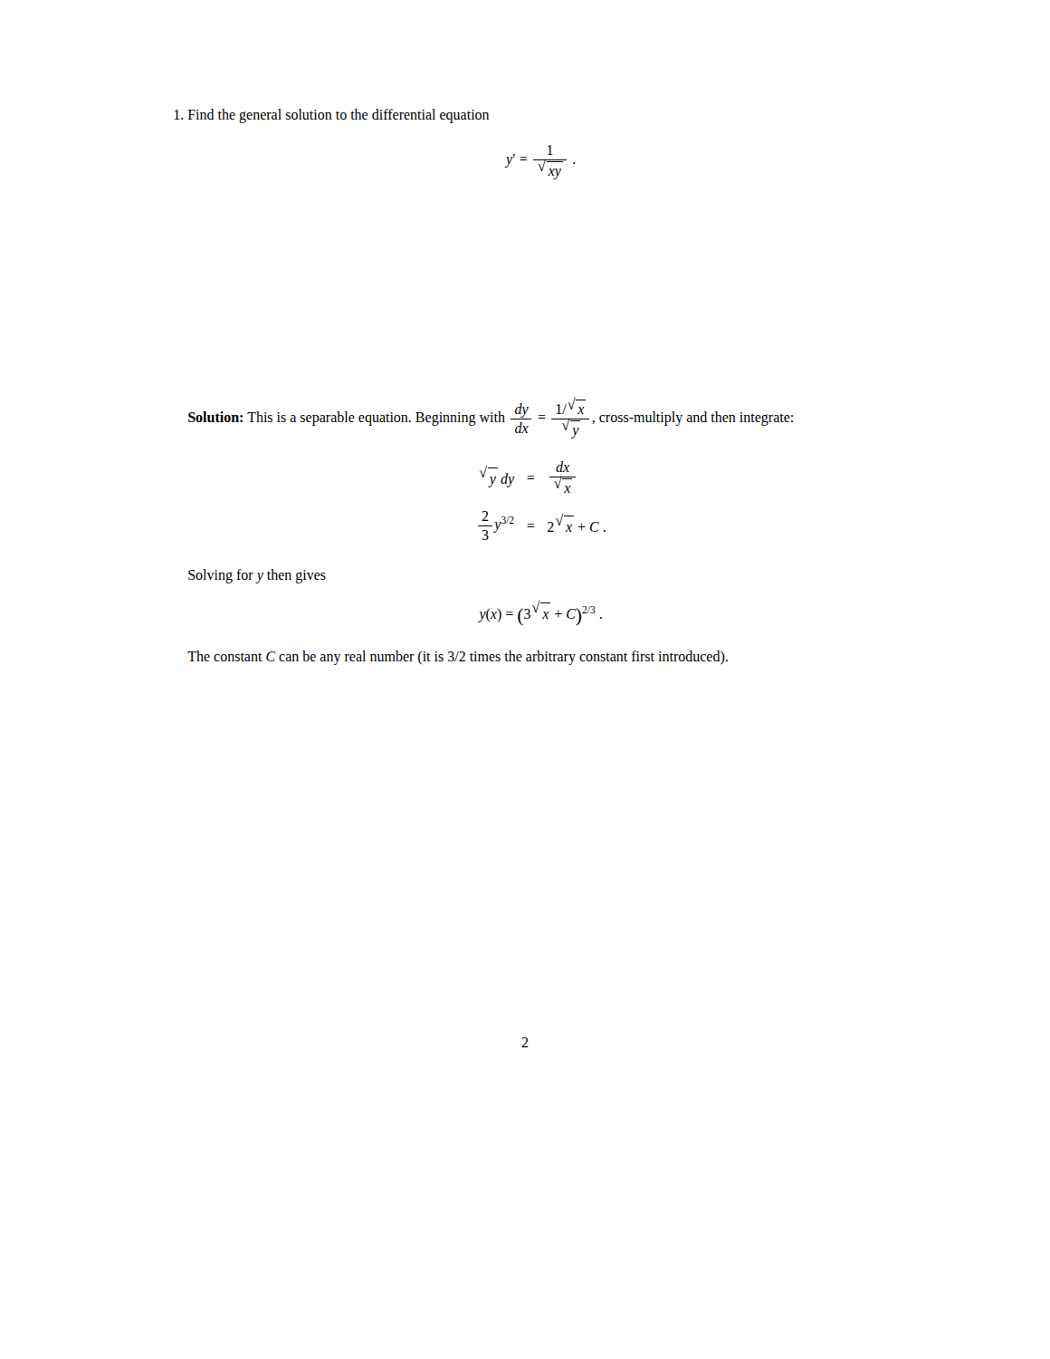Find the general solution to the differential equation
y′ = 1 xy .
Solution: This is a separable equation. Beginning with dy dx = 1/x y , cross-multiply and then integrate:
| y dy | = | dx x |
| 2 3 y 3/2 | = | 2 x + C . |
Solving for y then gives
y(x) = (3x + C)2/3 .
The constant C can be any real number (it is 3/2 times the arbitrary constant first introduced).
2